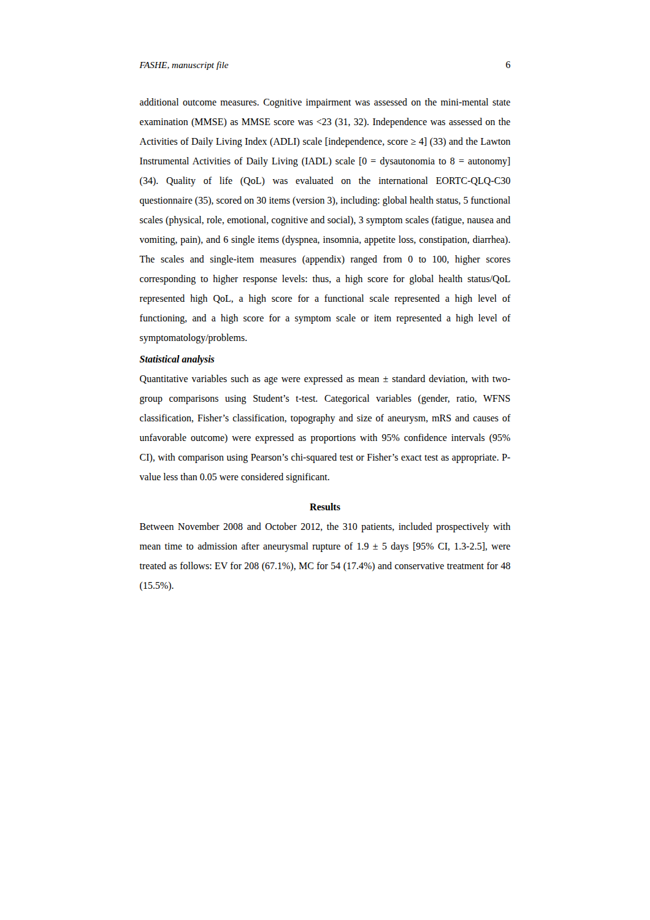FASHE, manuscript file 6
additional outcome measures. Cognitive impairment was assessed on the mini-mental state examination (MMSE) as MMSE score was <23 (31, 32). Independence was assessed on the Activities of Daily Living Index (ADLI) scale [independence, score ≥ 4] (33) and the Lawton Instrumental Activities of Daily Living (IADL) scale [0 = dysautonomia to 8 = autonomy] (34). Quality of life (QoL) was evaluated on the international EORTC-QLQ-C30 questionnaire (35), scored on 30 items (version 3), including: global health status, 5 functional scales (physical, role, emotional, cognitive and social), 3 symptom scales (fatigue, nausea and vomiting, pain), and 6 single items (dyspnea, insomnia, appetite loss, constipation, diarrhea). The scales and single-item measures (appendix) ranged from 0 to 100, higher scores corresponding to higher response levels: thus, a high score for global health status/QoL represented high QoL, a high score for a functional scale represented a high level of functioning, and a high score for a symptom scale or item represented a high level of symptomatology/problems.
Statistical analysis
Quantitative variables such as age were expressed as mean ± standard deviation, with two-group comparisons using Student’s t-test. Categorical variables (gender, ratio, WFNS classification, Fisher’s classification, topography and size of aneurysm, mRS and causes of unfavorable outcome) were expressed as proportions with 95% confidence intervals (95% CI), with comparison using Pearson’s chi-squared test or Fisher’s exact test as appropriate. P-value less than 0.05 were considered significant.
Results
Between November 2008 and October 2012, the 310 patients, included prospectively with mean time to admission after aneurysmal rupture of 1.9 ± 5 days [95% CI, 1.3-2.5], were treated as follows: EV for 208 (67.1%), MC for 54 (17.4%) and conservative treatment for 48 (15.5%).